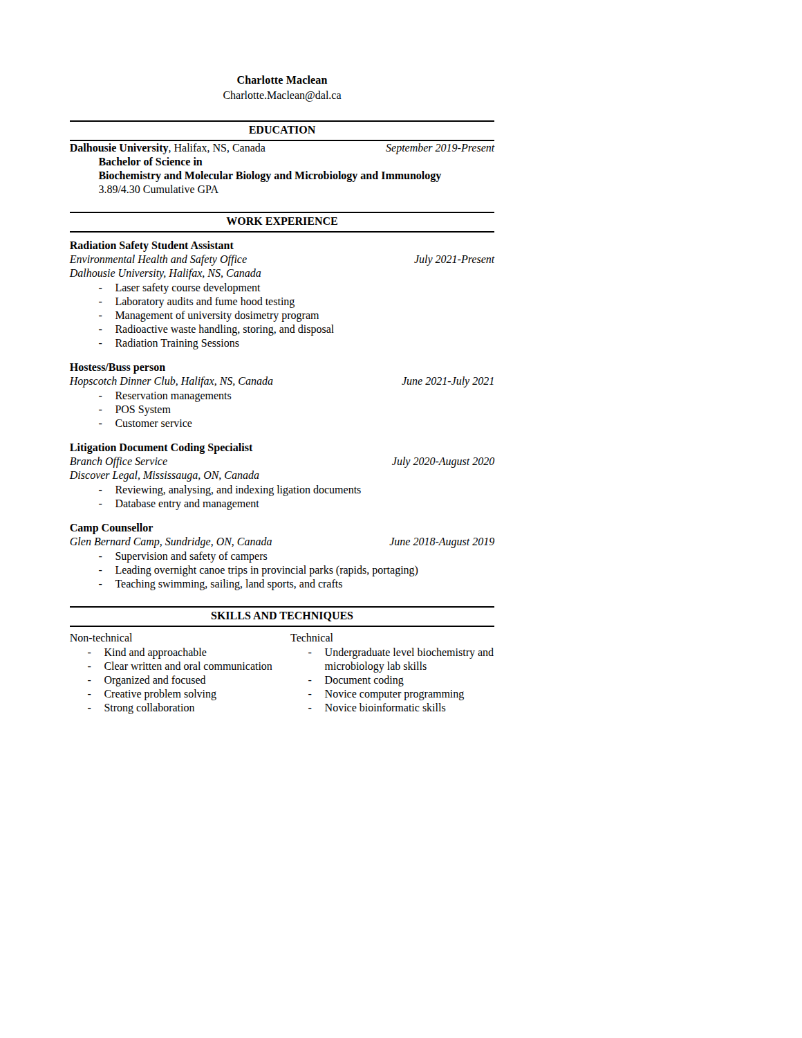Charlotte Maclean
Charlotte.Maclean@dal.ca
Education
Dalhousie University, Halifax, NS, Canada
September 2019-Present
Bachelor of Science in
Biochemistry and Molecular Biology and Microbiology and Immunology
3.89/4.30 Cumulative GPA
Work Experience
Radiation Safety Student Assistant
Environmental Health and Safety Office
July 2021-Present
Dalhousie University, Halifax, NS, Canada
Laser safety course development
Laboratory audits and fume hood testing
Management of university dosimetry program
Radioactive waste handling, storing, and disposal
Radiation Training Sessions
Hostess/Buss person
Hopscotch Dinner Club, Halifax, NS, Canada
June 2021-July 2021
Reservation managements
POS System
Customer service
Litigation Document Coding Specialist
Branch Office Service
July 2020-August 2020
Discover Legal, Mississauga, ON, Canada
Reviewing, analysing, and indexing ligation documents
Database entry and management
Camp Counsellor
Glen Bernard Camp, Sundridge, ON, Canada
June 2018-August 2019
Supervision and safety of campers
Leading overnight canoe trips in provincial parks (rapids, portaging)
Teaching swimming, sailing, land sports, and crafts
Skills and Techniques
Non-technical
Kind and approachable
Clear written and oral communication
Organized and focused
Creative problem solving
Strong collaboration
Technical
Undergraduate level biochemistry and microbiology lab skills
Document coding
Novice computer programming
Novice bioinformatic skills